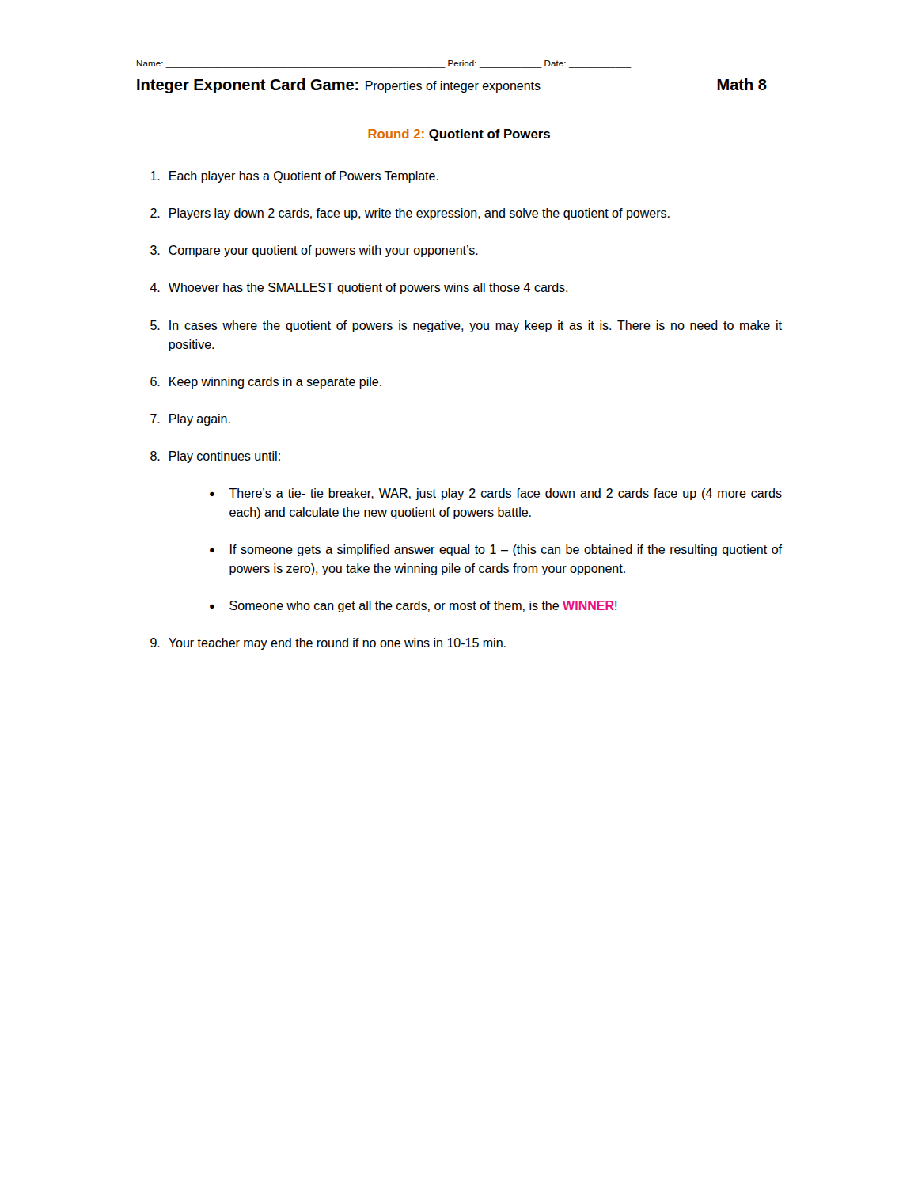Name: _______________________________________________________ Period: ____________ Date: ____________
Integer Exponent Card Game: Properties of integer exponents Math 8
Round 2: Quotient of Powers
Each player has a Quotient of Powers Template.
Players lay down 2 cards, face up, write the expression, and solve the quotient of powers.
Compare your quotient of powers with your opponent’s.
Whoever has the SMALLEST quotient of powers wins all those 4 cards.
In cases where the quotient of powers is negative, you may keep it as it is. There is no need to make it positive.
Keep winning cards in a separate pile.
Play again.
Play continues until:
There’s a tie- tie breaker, WAR, just play 2 cards face down and 2 cards face up (4 more cards each) and calculate the new quotient of powers battle.
If someone gets a simplified answer equal to 1 – (this can be obtained if the resulting quotient of powers is zero), you take the winning pile of cards from your opponent.
Someone who can get all the cards, or most of them, is the WINNER!
Your teacher may end the round if no one wins in 10-15 min.